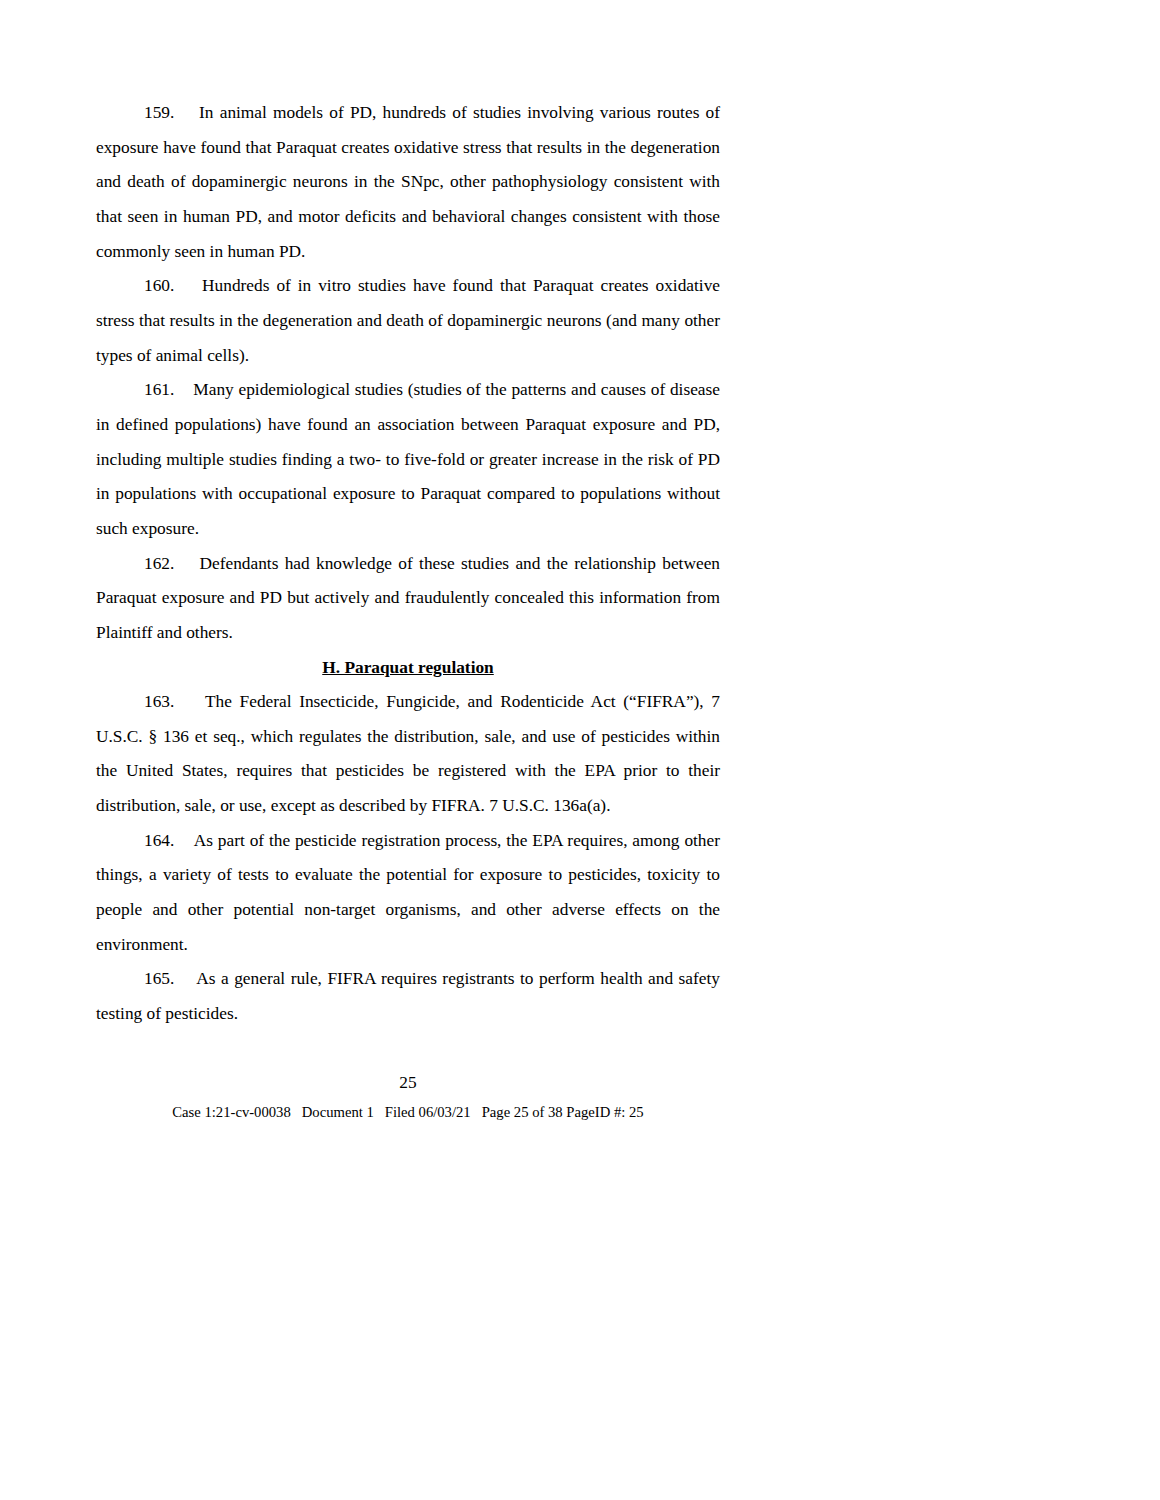159. In animal models of PD, hundreds of studies involving various routes of exposure have found that Paraquat creates oxidative stress that results in the degeneration and death of dopaminergic neurons in the SNpc, other pathophysiology consistent with that seen in human PD, and motor deficits and behavioral changes consistent with those commonly seen in human PD.
160. Hundreds of in vitro studies have found that Paraquat creates oxidative stress that results in the degeneration and death of dopaminergic neurons (and many other types of animal cells).
161. Many epidemiological studies (studies of the patterns and causes of disease in defined populations) have found an association between Paraquat exposure and PD, including multiple studies finding a two- to five-fold or greater increase in the risk of PD in populations with occupational exposure to Paraquat compared to populations without such exposure.
162. Defendants had knowledge of these studies and the relationship between Paraquat exposure and PD but actively and fraudulently concealed this information from Plaintiff and others.
H. Paraquat regulation
163. The Federal Insecticide, Fungicide, and Rodenticide Act (“FIFRA”), 7 U.S.C. § 136 et seq., which regulates the distribution, sale, and use of pesticides within the United States, requires that pesticides be registered with the EPA prior to their distribution, sale, or use, except as described by FIFRA. 7 U.S.C. 136a(a).
164. As part of the pesticide registration process, the EPA requires, among other things, a variety of tests to evaluate the potential for exposure to pesticides, toxicity to people and other potential non-target organisms, and other adverse effects on the environment.
165. As a general rule, FIFRA requires registrants to perform health and safety testing of pesticides.
25
Case 1:21-cv-00038 Document 1 Filed 06/03/21 Page 25 of 38 PageID #: 25